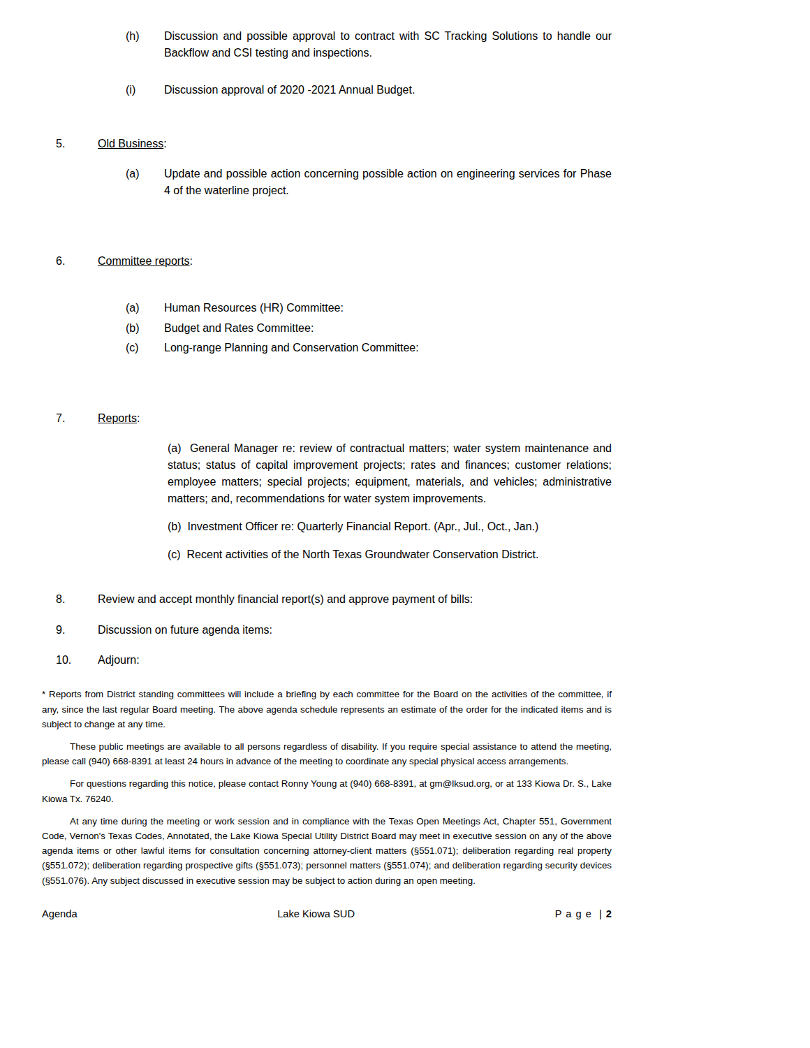(h)
Discussion and possible approval to contract with SC Tracking Solutions to handle our Backflow and CSI testing and inspections.
(i)
Discussion approval of 2020 -2021 Annual Budget.
5.
Old Business:
(a)
Update and possible action concerning possible action on engineering services for Phase 4 of the waterline project.
6.
Committee reports:
(a)
Human Resources (HR) Committee:
(b)
Budget and Rates Committee:
(c)
Long-range Planning and Conservation Committee:
7.
Reports:
(a) General Manager re: review of contractual matters; water system maintenance and status; status of capital improvement projects; rates and finances; customer relations; employee matters; special projects; equipment, materials, and vehicles; administrative matters; and, recommendations for water system improvements.
(b) Investment Officer re: Quarterly Financial Report. (Apr., Jul., Oct., Jan.)
(c) Recent activities of the North Texas Groundwater Conservation District.
8.
Review and accept monthly financial report(s) and approve payment of bills:
9.
Discussion on future agenda items:
10.
Adjourn:
* Reports from District standing committees will include a briefing by each committee for the Board on the activities of the committee, if any, since the last regular Board meeting. The above agenda schedule represents an estimate of the order for the indicated items and is subject to change at any time.
These public meetings are available to all persons regardless of disability. If you require special assistance to attend the meeting, please call (940) 668-8391 at least 24 hours in advance of the meeting to coordinate any special physical access arrangements.
For questions regarding this notice, please contact Ronny Young at (940) 668-8391, at gm@lksud.org, or at 133 Kiowa Dr. S., Lake Kiowa Tx. 76240.
At any time during the meeting or work session and in compliance with the Texas Open Meetings Act, Chapter 551, Government Code, Vernon's Texas Codes, Annotated, the Lake Kiowa Special Utility District Board may meet in executive session on any of the above agenda items or other lawful items for consultation concerning attorney-client matters (§551.071); deliberation regarding real property (§551.072); deliberation regarding prospective gifts (§551.073); personnel matters (§551.074); and deliberation regarding security devices (§551.076). Any subject discussed in executive session may be subject to action during an open meeting.
Agenda
Lake Kiowa SUD
P a g e | 2